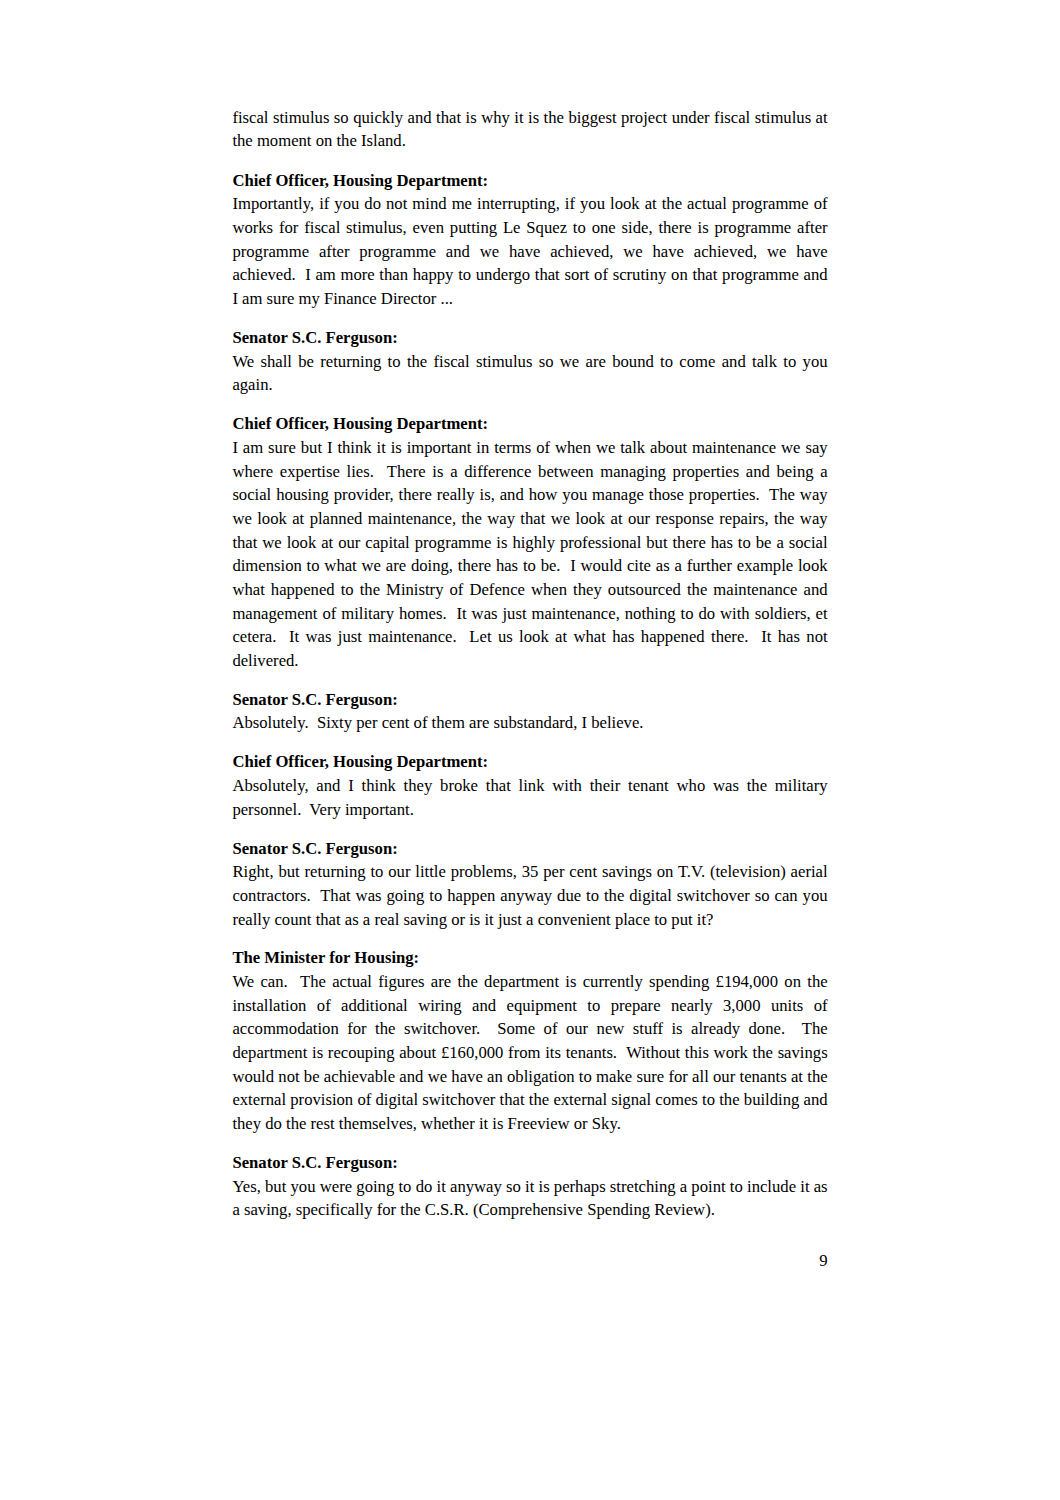fiscal stimulus so quickly and that is why it is the biggest project under fiscal stimulus at the moment on the Island.
Chief Officer, Housing Department:
Importantly, if you do not mind me interrupting, if you look at the actual programme of works for fiscal stimulus, even putting Le Squez to one side, there is programme after programme after programme and we have achieved, we have achieved, we have achieved. I am more than happy to undergo that sort of scrutiny on that programme and I am sure my Finance Director ...
Senator S.C. Ferguson:
We shall be returning to the fiscal stimulus so we are bound to come and talk to you again.
Chief Officer, Housing Department:
I am sure but I think it is important in terms of when we talk about maintenance we say where expertise lies. There is a difference between managing properties and being a social housing provider, there really is, and how you manage those properties. The way we look at planned maintenance, the way that we look at our response repairs, the way that we look at our capital programme is highly professional but there has to be a social dimension to what we are doing, there has to be. I would cite as a further example look what happened to the Ministry of Defence when they outsourced the maintenance and management of military homes. It was just maintenance, nothing to do with soldiers, et cetera. It was just maintenance. Let us look at what has happened there. It has not delivered.
Senator S.C. Ferguson:
Absolutely. Sixty per cent of them are substandard, I believe.
Chief Officer, Housing Department:
Absolutely, and I think they broke that link with their tenant who was the military personnel. Very important.
Senator S.C. Ferguson:
Right, but returning to our little problems, 35 per cent savings on T.V. (television) aerial contractors. That was going to happen anyway due to the digital switchover so can you really count that as a real saving or is it just a convenient place to put it?
The Minister for Housing:
We can. The actual figures are the department is currently spending £194,000 on the installation of additional wiring and equipment to prepare nearly 3,000 units of accommodation for the switchover. Some of our new stuff is already done. The department is recouping about £160,000 from its tenants. Without this work the savings would not be achievable and we have an obligation to make sure for all our tenants at the external provision of digital switchover that the external signal comes to the building and they do the rest themselves, whether it is Freeview or Sky.
Senator S.C. Ferguson:
Yes, but you were going to do it anyway so it is perhaps stretching a point to include it as a saving, specifically for the C.S.R. (Comprehensive Spending Review).
9